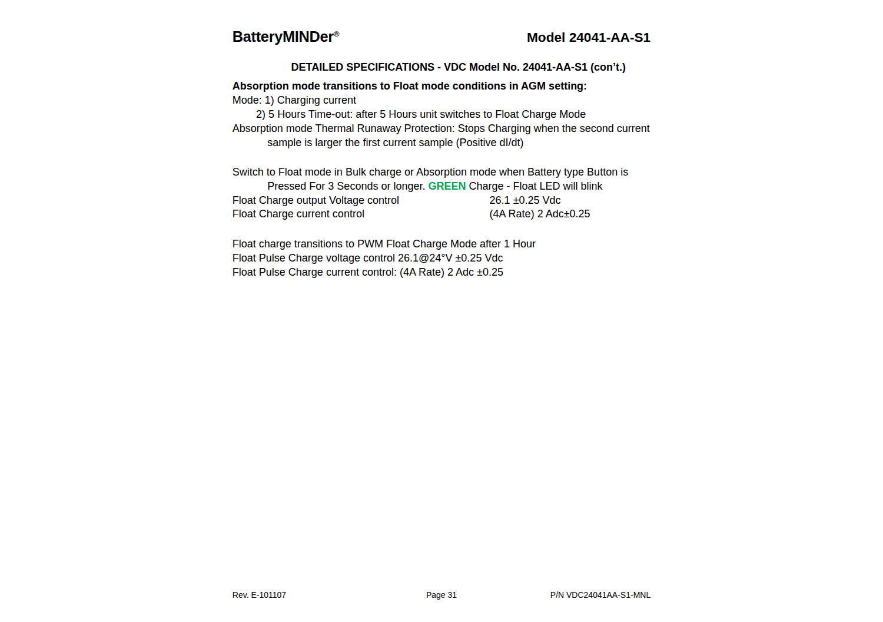BatteryMINDer®
Model 24041-AA-S1
DETAILED SPECIFICATIONS - VDC Model No. 24041-AA-S1 (con’t.)
Absorption mode transitions to Float mode conditions in AGM setting:
Mode: 1) Charging current
2) 5 Hours Time-out: after 5 Hours unit switches to Float Charge Mode
Absorption mode Thermal Runaway Protection: Stops Charging when the second current sample is larger the first current sample (Positive dI/dt)
Switch to Float mode in Bulk charge or Absorption mode when Battery type Button is Pressed For 3 Seconds or longer. GREEN Charge - Float LED will blink
Float Charge output Voltage control
26.1 ±0.25 Vdc
Float Charge current control
(4A Rate) 2 Adc±0.25
Float charge transitions to PWM Float Charge Mode after 1 Hour
Float Pulse Charge voltage control 26.1@24°V ±0.25 Vdc
Float Pulse Charge current control: (4A Rate) 2 Adc ±0.25
Rev. E-101107
Page 31
P/N VDC24041AA-S1-MNL